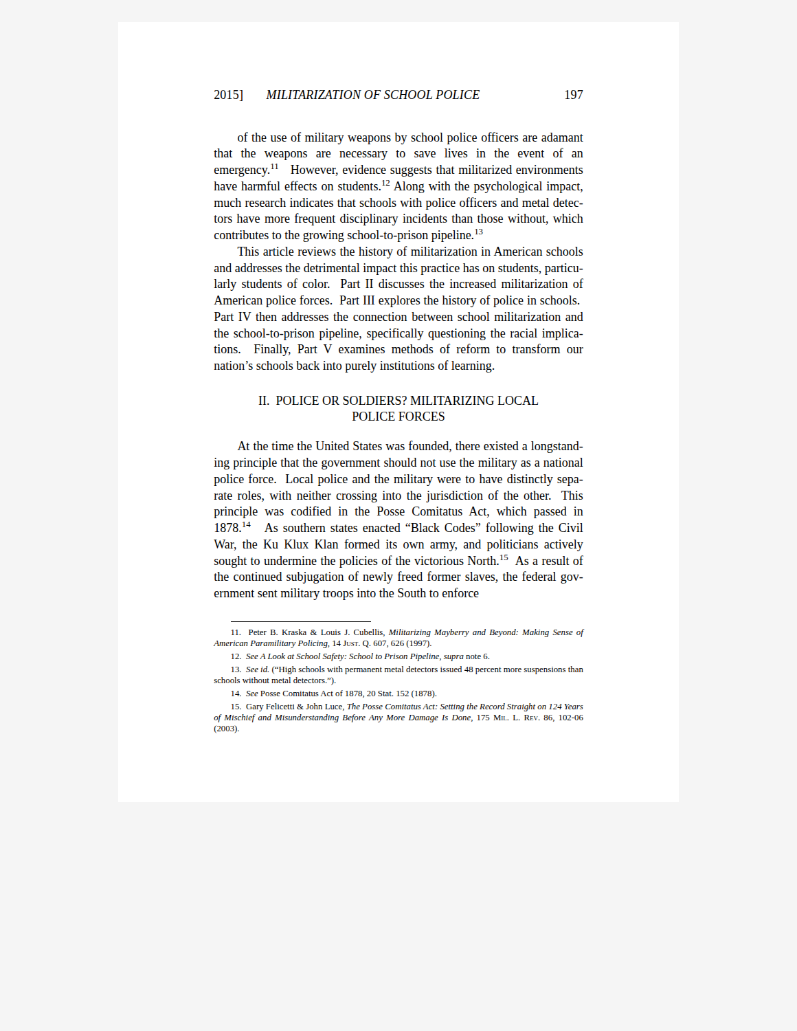2015] MILITARIZATION OF SCHOOL POLICE 197
of the use of military weapons by school police officers are adamant that the weapons are necessary to save lives in the event of an emergency.11 However, evidence suggests that militarized environments have harmful effects on students.12 Along with the psychological impact, much research indicates that schools with police officers and metal detectors have more frequent disciplinary incidents than those without, which contributes to the growing school-to-prison pipeline.13
This article reviews the history of militarization in American schools and addresses the detrimental impact this practice has on students, particularly students of color. Part II discusses the increased militarization of American police forces. Part III explores the history of police in schools. Part IV then addresses the connection between school militarization and the school-to-prison pipeline, specifically questioning the racial implications. Finally, Part V examines methods of reform to transform our nation’s schools back into purely institutions of learning.
II. POLICE OR SOLDIERS? MILITARIZING LOCAL
POLICE FORCES
At the time the United States was founded, there existed a longstanding principle that the government should not use the military as a national police force. Local police and the military were to have distinctly separate roles, with neither crossing into the jurisdiction of the other. This principle was codified in the Posse Comitatus Act, which passed in 1878.14 As southern states enacted “Black Codes” following the Civil War, the Ku Klux Klan formed its own army, and politicians actively sought to undermine the policies of the victorious North.15 As a result of the continued subjugation of newly freed former slaves, the federal government sent military troops into the South to enforce
11. Peter B. Kraska & Louis J. Cubellis, Militarizing Mayberry and Beyond: Making Sense of American Paramilitary Policing, 14 Just. Q. 607, 626 (1997).
12. See A Look at School Safety: School to Prison Pipeline, supra note 6.
13. See id. (“High schools with permanent metal detectors issued 48 percent more suspensions than schools without metal detectors.”).
14. See Posse Comitatus Act of 1878, 20 Stat. 152 (1878).
15. Gary Felicetti & John Luce, The Posse Comitatus Act: Setting the Record Straight on 124 Years of Mischief and Misunderstanding Before Any More Damage Is Done, 175 Mil. L. Rev. 86, 102-06 (2003).